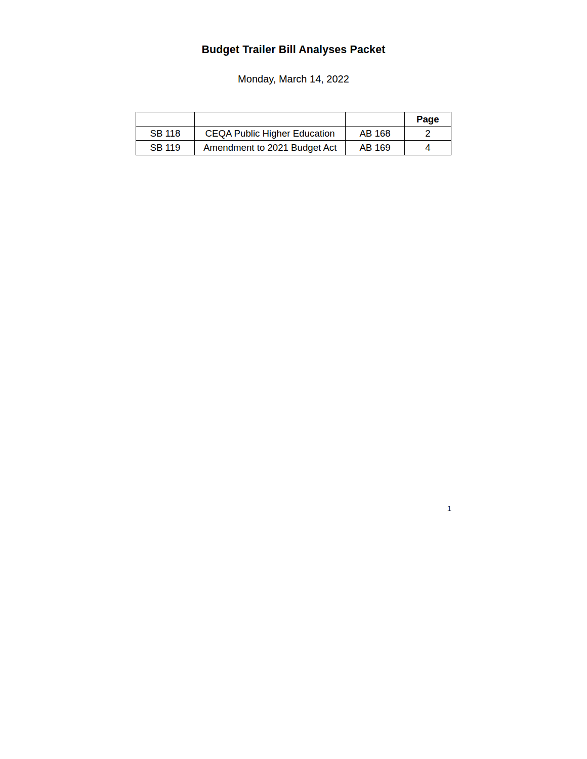Budget Trailer Bill Analyses Packet
Monday, March 14, 2022
| | | | Page |
| SB 118 | CEQA Public Higher Education | AB 168 | 2 |
| SB 119 | Amendment to 2021 Budget Act | AB 169 | 4 |
1